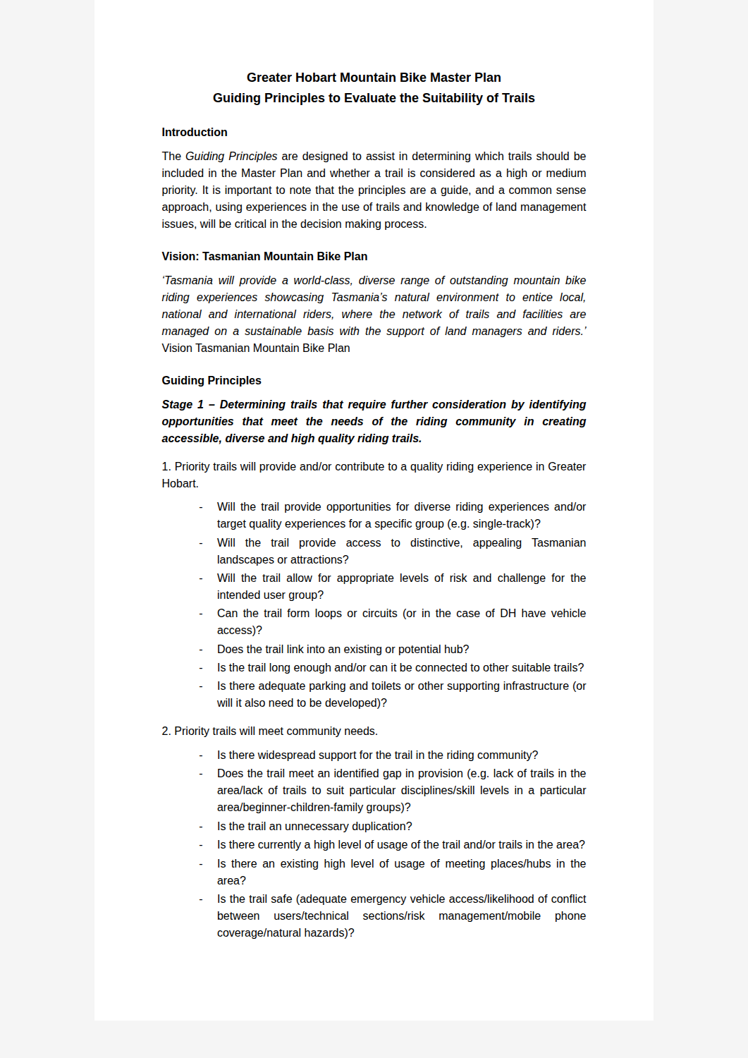Greater Hobart Mountain Bike Master Plan Guiding Principles to Evaluate the Suitability of Trails
Introduction
The Guiding Principles are designed to assist in determining which trails should be included in the Master Plan and whether a trail is considered as a high or medium priority. It is important to note that the principles are a guide, and a common sense approach, using experiences in the use of trails and knowledge of land management issues, will be critical in the decision making process.
Vision: Tasmanian Mountain Bike Plan
‘Tasmania will provide a world-class, diverse range of outstanding mountain bike riding experiences showcasing Tasmania’s natural environment to entice local, national and international riders, where the network of trails and facilities are managed on a sustainable basis with the support of land managers and riders.’ Vision Tasmanian Mountain Bike Plan
Guiding Principles
Stage 1 – Determining trails that require further consideration by identifying opportunities that meet the needs of the riding community in creating accessible, diverse and high quality riding trails.
1. Priority trails will provide and/or contribute to a quality riding experience in Greater Hobart.
Will the trail provide opportunities for diverse riding experiences and/or target quality experiences for a specific group (e.g. single-track)?
Will the trail provide access to distinctive, appealing Tasmanian landscapes or attractions?
Will the trail allow for appropriate levels of risk and challenge for the intended user group?
Can the trail form loops or circuits (or in the case of DH have vehicle access)?
Does the trail link into an existing or potential hub?
Is the trail long enough and/or can it be connected to other suitable trails?
Is there adequate parking and toilets or other supporting infrastructure (or will it also need to be developed)?
2. Priority trails will meet community needs.
Is there widespread support for the trail in the riding community?
Does the trail meet an identified gap in provision (e.g. lack of trails in the area/lack of trails to suit particular disciplines/skill levels in a particular area/beginner-children-family groups)?
Is the trail an unnecessary duplication?
Is there currently a high level of usage of the trail and/or trails in the area?
Is there an existing high level of usage of meeting places/hubs in the area?
Is the trail safe (adequate emergency vehicle access/likelihood of conflict between users/technical sections/risk management/mobile phone coverage/natural hazards)?